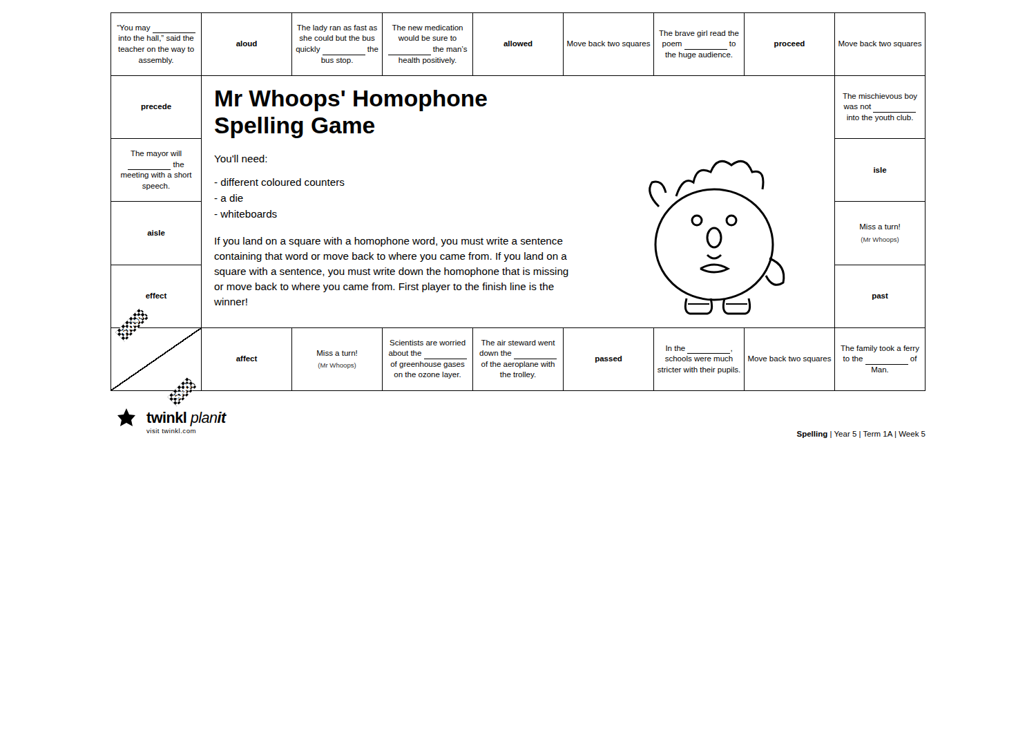| “You may into the hall,” said the teacher on the way to assembly. | aloud | The lady ran as fast as she could but the bus quickly the bus stop. | The new medication would be sure to the man’s health positively. | allowed | Move back two squares | The brave girl read the poem to the huge audience. | proceed | Move back two squares |
| precede | Mr Whoops' Homophone Spelling Game You'll need: different coloured counters a die whiteboards If you land on a square with a homophone word, you must write a sentence containing that word or move back to where you came from. If you land on a square with a sentence, you must write down the homophone that is missing or move back to where you came from. First player to the finish line is the winner! | The mischievous boy was not into the youth club. |
| The mayor will the meeting with a short speech. | isle |
| aisle | Miss a turn! (Mr Whoops) |
| effect | past |
| Finish Start | affect | Miss a turn! (Mr Whoops) | Scientists are worried about the of greenhouse gases on the ozone layer. | The air steward went down the of the aeroplane with the trolley. | passed | In the , schools were much stricter with their pupils. | Move back two squares | The family took a ferry to the of Man. |
twinkl plan it
visit twinkl.com
Spelling | Year 5 | Term 1A | Week 5